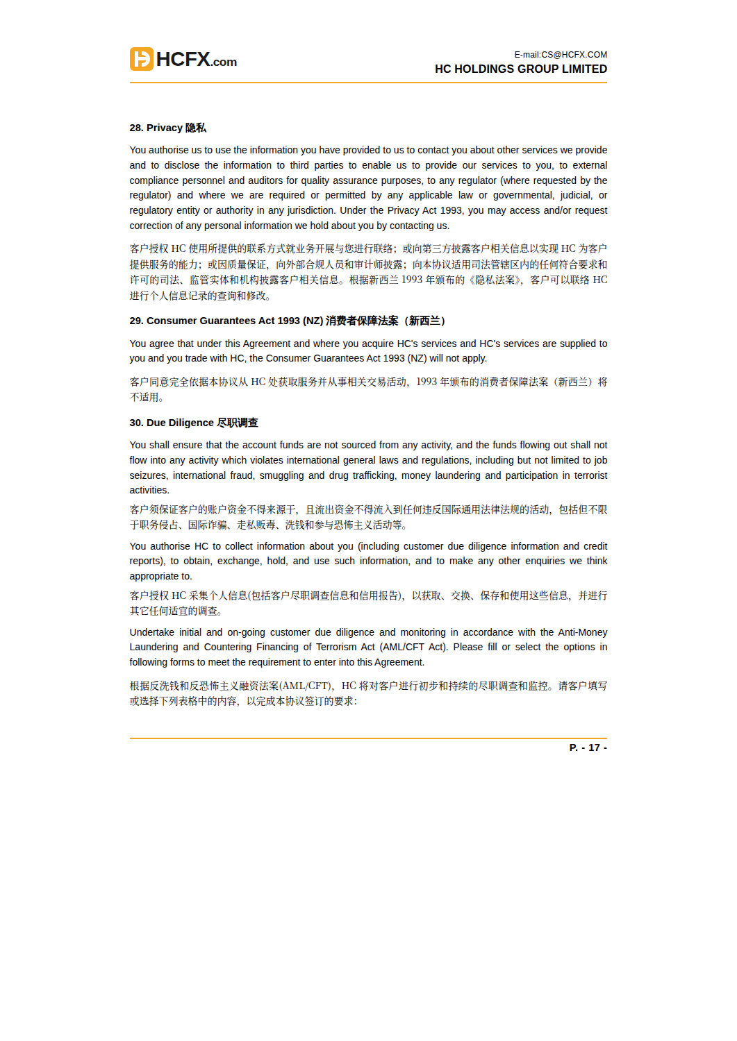HCFX.com
E-mail:CS@HCFX.COM
HC HOLDINGS GROUP LIMITED
28. Privacy 隐私
You authorise us to use the information you have provided to us to contact you about other services we provide and to disclose the information to third parties to enable us to provide our services to you, to external compliance personnel and auditors for quality assurance purposes, to any regulator (where requested by the regulator) and where we are required or permitted by any applicable law or governmental, judicial, or regulatory entity or authority in any jurisdiction. Under the Privacy Act 1993, you may access and/or request correction of any personal information we hold about you by contacting us.
客户授权 HC 使用所提供的联系方式就业务开展与您进行联络；或向第三方披露客户相关信息以实现 HC 为客户提供服务的能力；或因质量保证，向外部合规人员和审计师披露；向本协议适用司法管辖区内的任何符合要求和许可的司法、监管实体和机构披露客户相关信息。根据新西兰 1993 年颁布的《隐私法案》，客户可以联络 HC 进行个人信息记录的查询和修改。
29. Consumer Guarantees Act 1993 (NZ) 消费者保障法案（新西兰）
You agree that under this Agreement and where you acquire HC's services and HC's services are supplied to you and you trade with HC, the Consumer Guarantees Act 1993 (NZ) will not apply.
客户同意完全依据本协议从 HC 处获取服务并从事相关交易活动，1993 年颁布的消费者保障法案（新西兰）将不适用。
30. Due Diligence 尽职调查
You shall ensure that the account funds are not sourced from any activity, and the funds flowing out shall not flow into any activity which violates international general laws and regulations, including but not limited to job seizures, international fraud, smuggling and drug trafficking, money laundering and participation in terrorist activities.
客户须保证客户的账户资金不得来源于，且流出资金不得流入到任何违反国际通用法律法规的活动，包括但不限于职务侵占、国际诈骗、走私贩毒、洗钱和参与恐怖主义活动等。
You authorise HC to collect information about you (including customer due diligence information and credit reports), to obtain, exchange, hold, and use such information, and to make any other enquiries we think appropriate to.
客户授权 HC 采集个人信息(包括客户尽职调查信息和信用报告)，以获取、交换、保存和使用这些信息，并进行其它任何适宜的调查。
Undertake initial and on-going customer due diligence and monitoring in accordance with the Anti-Money Laundering and Countering Financing of Terrorism Act (AML/CFT Act). Please fill or select the options in following forms to meet the requirement to enter into this Agreement.
根据反洗钱和反恐怖主义融资法案(AML/CFT)，HC 将对客户进行初步和持续的尽职调查和监控。请客户填写或选择下列表格中的内容，以完成本协议签订的要求：
P. - 17 -